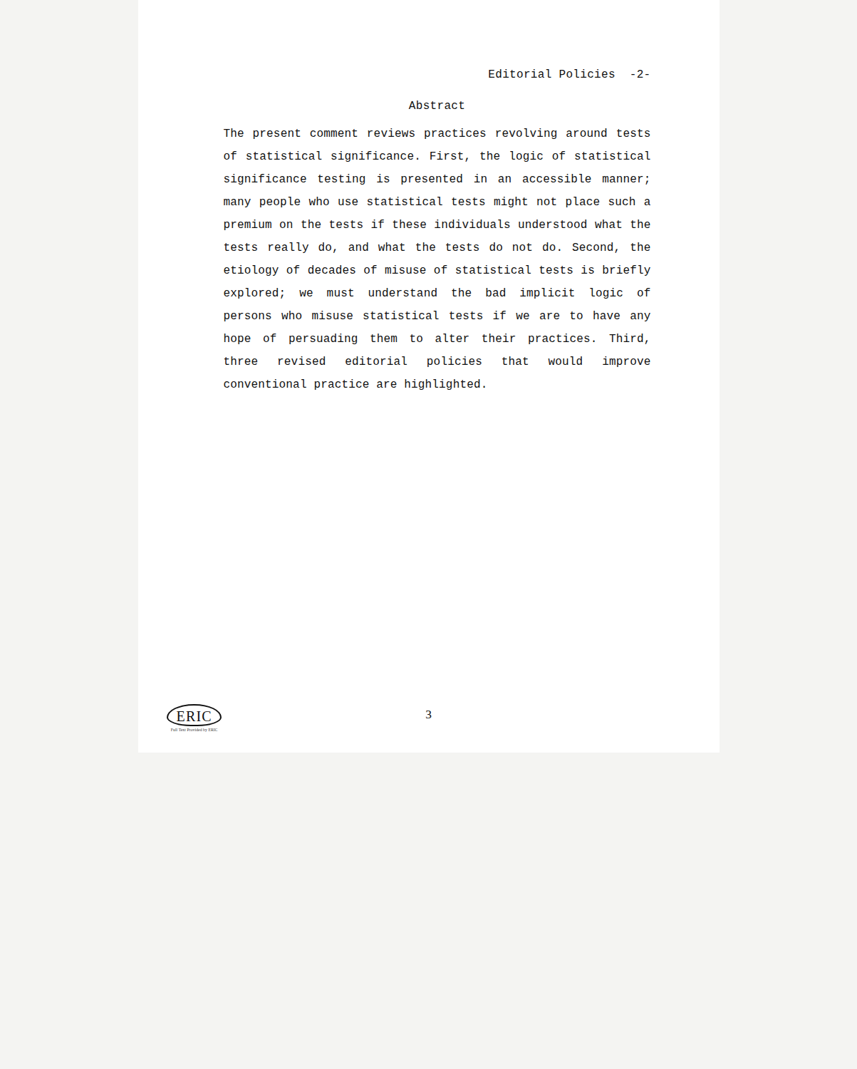Editorial Policies -2-
Abstract
The present comment reviews practices revolving around tests of statistical significance. First, the logic of statistical significance testing is presented in an accessible manner; many people who use statistical tests might not place such a premium on the tests if these individuals understood what the tests really do, and what the tests do not do. Second, the etiology of decades of misuse of statistical tests is briefly explored; we must understand the bad implicit logic of persons who misuse statistical tests if we are to have any hope of persuading them to alter their practices. Third, three revised editorial policies that would improve conventional practice are highlighted.
3
ERIC Full Text Provided by ERIC